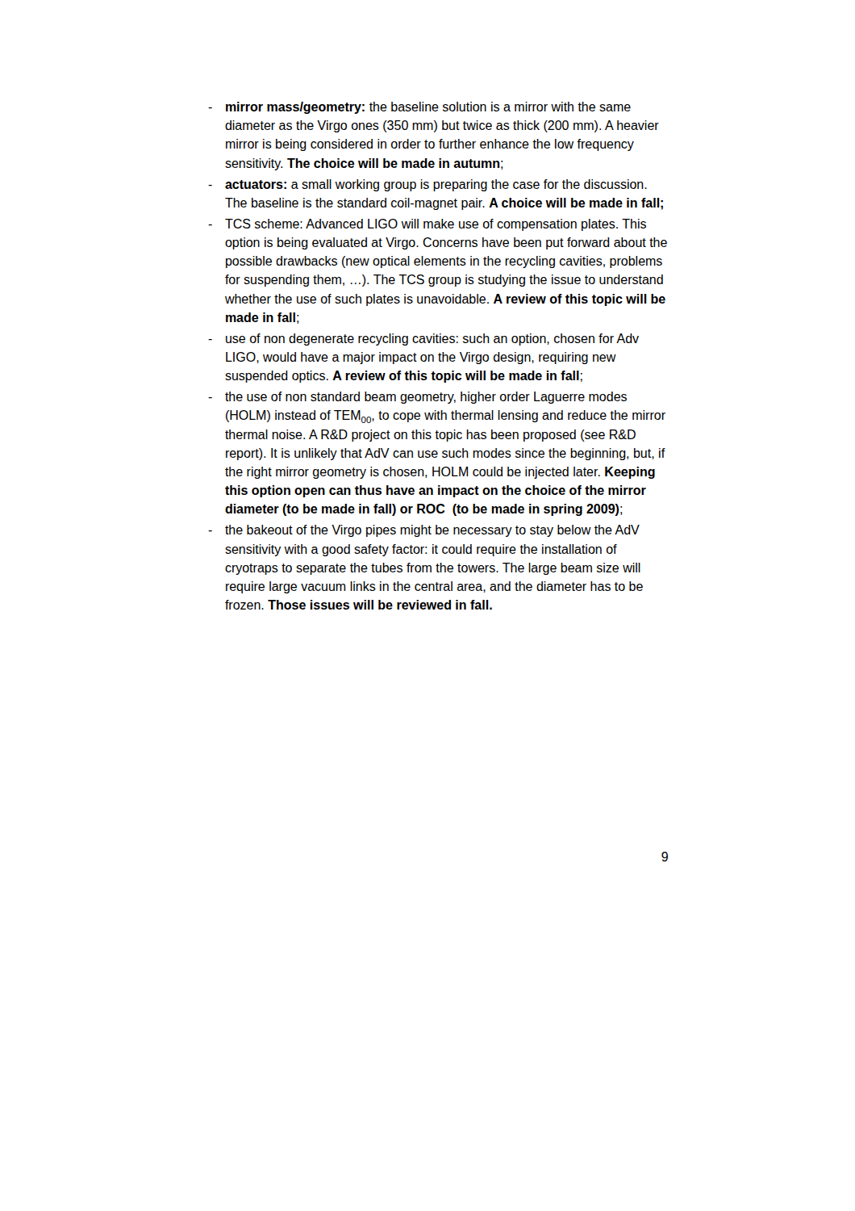mirror mass/geometry: the baseline solution is a mirror with the same diameter as the Virgo ones (350 mm) but twice as thick (200 mm). A heavier mirror is being considered in order to further enhance the low frequency sensitivity. The choice will be made in autumn;
actuators: a small working group is preparing the case for the discussion. The baseline is the standard coil-magnet pair. A choice will be made in fall;
TCS scheme: Advanced LIGO will make use of compensation plates. This option is being evaluated at Virgo. Concerns have been put forward about the possible drawbacks (new optical elements in the recycling cavities, problems for suspending them, …). The TCS group is studying the issue to understand whether the use of such plates is unavoidable. A review of this topic will be made in fall;
use of non degenerate recycling cavities: such an option, chosen for Adv LIGO, would have a major impact on the Virgo design, requiring new suspended optics. A review of this topic will be made in fall;
the use of non standard beam geometry, higher order Laguerre modes (HOLM) instead of TEM00, to cope with thermal lensing and reduce the mirror thermal noise. A R&D project on this topic has been proposed (see R&D report). It is unlikely that AdV can use such modes since the beginning, but, if the right mirror geometry is chosen, HOLM could be injected later. Keeping this option open can thus have an impact on the choice of the mirror diameter (to be made in fall) or ROC (to be made in spring 2009);
the bakeout of the Virgo pipes might be necessary to stay below the AdV sensitivity with a good safety factor: it could require the installation of cryotraps to separate the tubes from the towers. The large beam size will require large vacuum links in the central area, and the diameter has to be frozen. Those issues will be reviewed in fall.
9